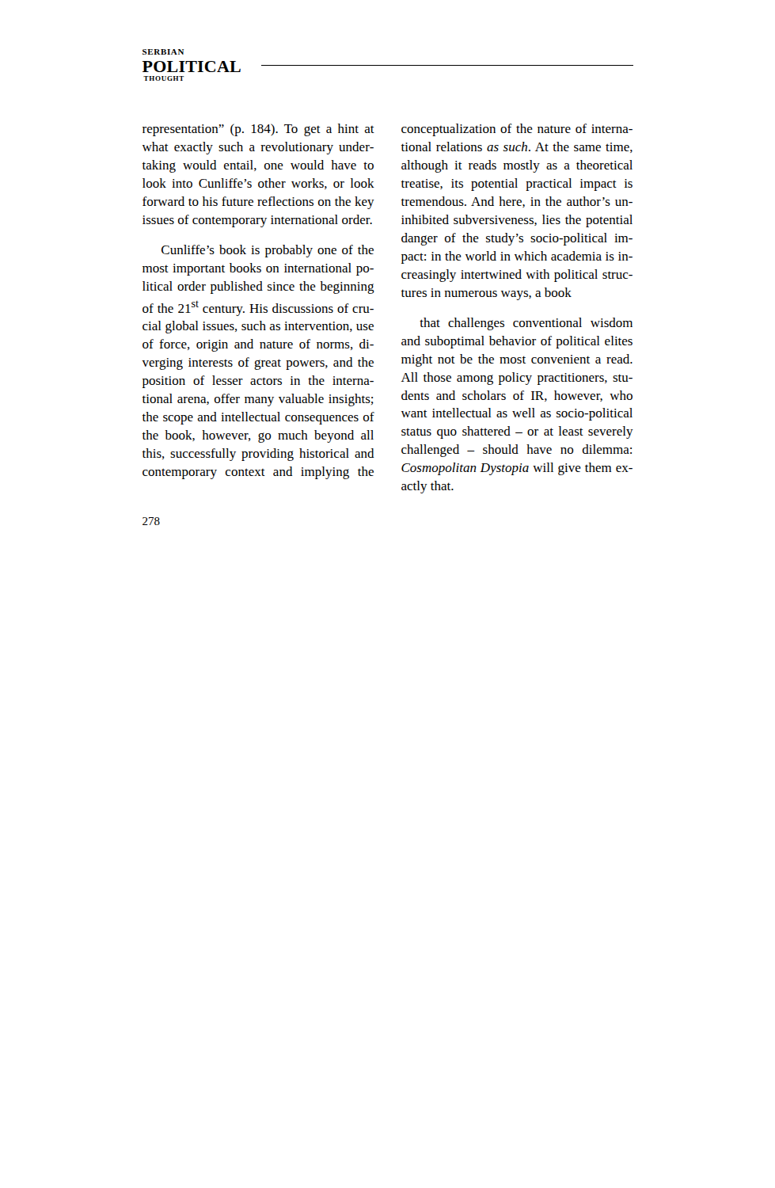Serbian Political Thought
representation” (p. 184). To get a hint at what exactly such a revolutionary undertaking would entail, one would have to look into Cunliffe’s other works, or look forward to his future reflections on the key issues of contemporary international order.
Cunliffe’s book is probably one of the most important books on international political order published since the beginning of the 21st century. His discussions of crucial global issues, such as intervention, use of force, origin and nature of norms, diverging interests of great powers, and the position of lesser actors in the international arena, offer many valuable insights; the scope and intellectual consequences of the book, however, go much beyond all this, successfully providing historical and contemporary context and implying the conceptualization of the nature of international relations as such. At the same time, although it reads mostly as a theoretical treatise, its potential practical impact is tremendous. And here, in the author’s uninhibited subversiveness, lies the potential danger of the study’s socio-political impact: in the world in which academia is increasingly intertwined with political structures in numerous ways, a book
that challenges conventional wisdom and suboptimal behavior of political elites might not be the most convenient a read. All those among policy practitioners, students and scholars of IR, however, who want intellectual as well as socio-political status quo shattered – or at least severely challenged – should have no dilemma: Cosmopolitan Dystopia will give them exactly that.
278